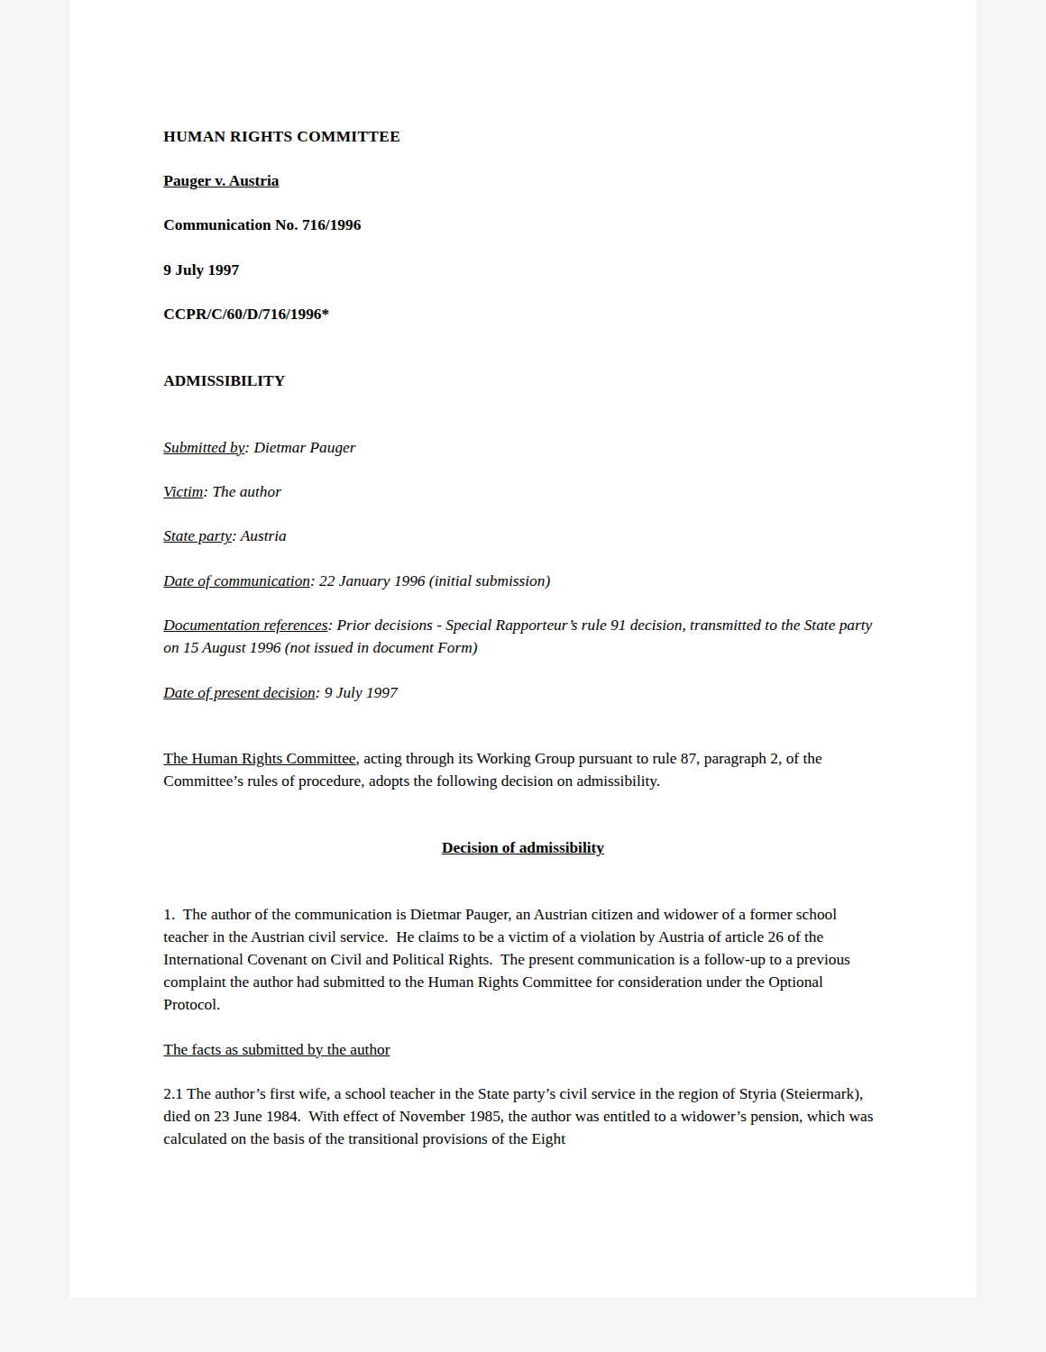HUMAN RIGHTS COMMITTEE
Pauger v. Austria
Communication No. 716/1996
9 July 1997
CCPR/C/60/D/716/1996*
ADMISSIBILITY
Submitted by: Dietmar Pauger
Victim: The author
State party: Austria
Date of communication: 22 January 1996 (initial submission)
Documentation references: Prior decisions - Special Rapporteur’s rule 91 decision, transmitted to the State party on 15 August 1996 (not issued in document Form)
Date of present decision: 9 July 1997
The Human Rights Committee, acting through its Working Group pursuant to rule 87, paragraph 2, of the Committee’s rules of procedure, adopts the following decision on admissibility.
Decision of admissibility
1. The author of the communication is Dietmar Pauger, an Austrian citizen and widower of a former school teacher in the Austrian civil service. He claims to be a victim of a violation by Austria of article 26 of the International Covenant on Civil and Political Rights. The present communication is a follow-up to a previous complaint the author had submitted to the Human Rights Committee for consideration under the Optional Protocol.
The facts as submitted by the author
2.1 The author’s first wife, a school teacher in the State party’s civil service in the region of Styria (Steiermark), died on 23 June 1984. With effect of November 1985, the author was entitled to a widower’s pension, which was calculated on the basis of the transitional provisions of the Eight